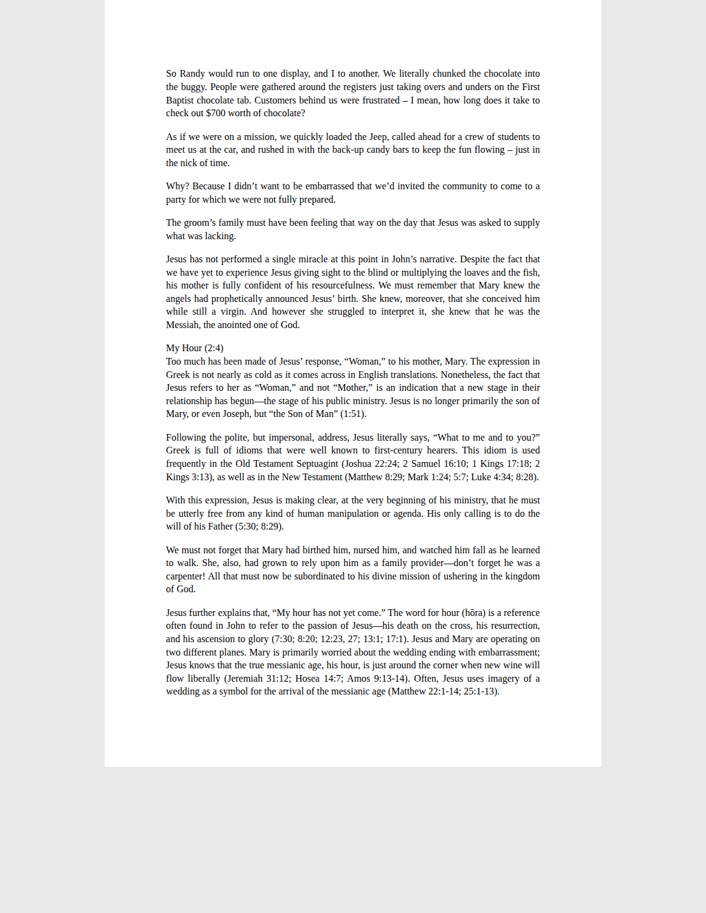So Randy would run to one display, and I to another. We literally chunked the chocolate into the buggy. People were gathered around the registers just taking overs and unders on the First Baptist chocolate tab. Customers behind us were frustrated – I mean, how long does it take to check out $700 worth of chocolate?
As if we were on a mission, we quickly loaded the Jeep, called ahead for a crew of students to meet us at the car, and rushed in with the back-up candy bars to keep the fun flowing – just in the nick of time.
Why? Because I didn’t want to be embarrassed that we’d invited the community to come to a party for which we were not fully prepared.
The groom’s family must have been feeling that way on the day that Jesus was asked to supply what was lacking.
Jesus has not performed a single miracle at this point in John’s narrative. Despite the fact that we have yet to experience Jesus giving sight to the blind or multiplying the loaves and the fish, his mother is fully confident of his resourcefulness. We must remember that Mary knew the angels had prophetically announced Jesus’ birth. She knew, moreover, that she conceived him while still a virgin. And however she struggled to interpret it, she knew that he was the Messiah, the anointed one of God.
My Hour (2:4)
Too much has been made of Jesus’ response, “Woman,” to his mother, Mary. The expression in Greek is not nearly as cold as it comes across in English translations. Nonetheless, the fact that Jesus refers to her as “Woman,” and not “Mother,” is an indication that a new stage in their relationship has begun—the stage of his public ministry. Jesus is no longer primarily the son of Mary, or even Joseph, but “the Son of Man” (1:51).
Following the polite, but impersonal, address, Jesus literally says, “What to me and to you?” Greek is full of idioms that were well known to first-century hearers. This idiom is used frequently in the Old Testament Septuagint (Joshua 22:24; 2 Samuel 16:10; 1 Kings 17:18; 2 Kings 3:13), as well as in the New Testament (Matthew 8:29; Mark 1:24; 5:7; Luke 4:34; 8:28).
With this expression, Jesus is making clear, at the very beginning of his ministry, that he must be utterly free from any kind of human manipulation or agenda. His only calling is to do the will of his Father (5:30; 8:29).
We must not forget that Mary had birthed him, nursed him, and watched him fall as he learned to walk. She, also, had grown to rely upon him as a family provider—don’t forget he was a carpenter! All that must now be subordinated to his divine mission of ushering in the kingdom of God.
Jesus further explains that, “My hour has not yet come.” The word for hour (hōra) is a reference often found in John to refer to the passion of Jesus—his death on the cross, his resurrection, and his ascension to glory (7:30; 8:20; 12:23, 27; 13:1; 17:1). Jesus and Mary are operating on two different planes. Mary is primarily worried about the wedding ending with embarrassment; Jesus knows that the true messianic age, his hour, is just around the corner when new wine will flow liberally (Jeremiah 31:12; Hosea 14:7; Amos 9:13-14). Often, Jesus uses imagery of a wedding as a symbol for the arrival of the messianic age (Matthew 22:1-14; 25:1-13).